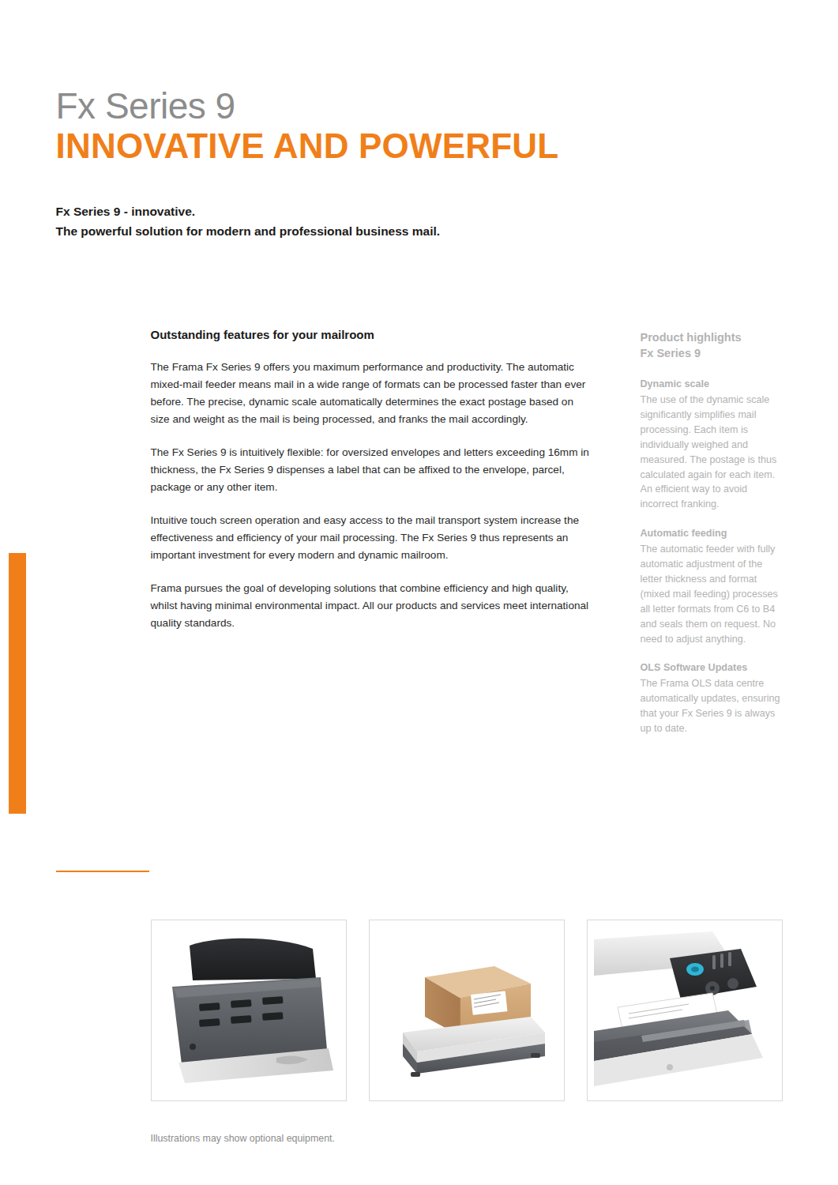Fx Series 9 INNOVATIVE AND POWERFUL
Fx Series 9 - innovative.
The powerful solution for modern and professional business mail.
Outstanding features for your mailroom
The Frama Fx Series 9 offers you maximum performance and productivity. The automatic mixed-mail feeder means mail in a wide range of formats can be processed faster than ever before. The precise, dynamic scale automatically determines the exact postage based on size and weight as the mail is being processed, and franks the mail accordingly.
The Fx Series 9 is intuitively flexible: for oversized envelopes and letters exceeding 16mm in thickness, the Fx Series 9 dispenses a label that can be affixed to the envelope, parcel, package or any other item.
Intuitive touch screen operation and easy access to the mail transport system increase the effectiveness and efficiency of your mail processing. The Fx Series 9 thus represents an important investment for every modern and dynamic mailroom.
Frama pursues the goal of developing solutions that combine efficiency and high quality, whilst having minimal environmental impact. All our products and services meet international quality standards.
Product highlights
Fx Series 9
Dynamic scale
The use of the dynamic scale significantly simplifies mail processing. Each item is individually weighed and measured. The postage is thus calculated again for each item. An efficient way to avoid incorrect franking.
Automatic feeding
The automatic feeder with fully automatic adjustment of the letter thickness and format (mixed mail feeding) processes all letter formats from C6 to B4 and seals them on request. No need to adjust anything.
OLS Software Updates
The Frama OLS data centre automatically updates, ensuring that your Fx Series 9 is always up to date.
Illustrations may show optional equipment.